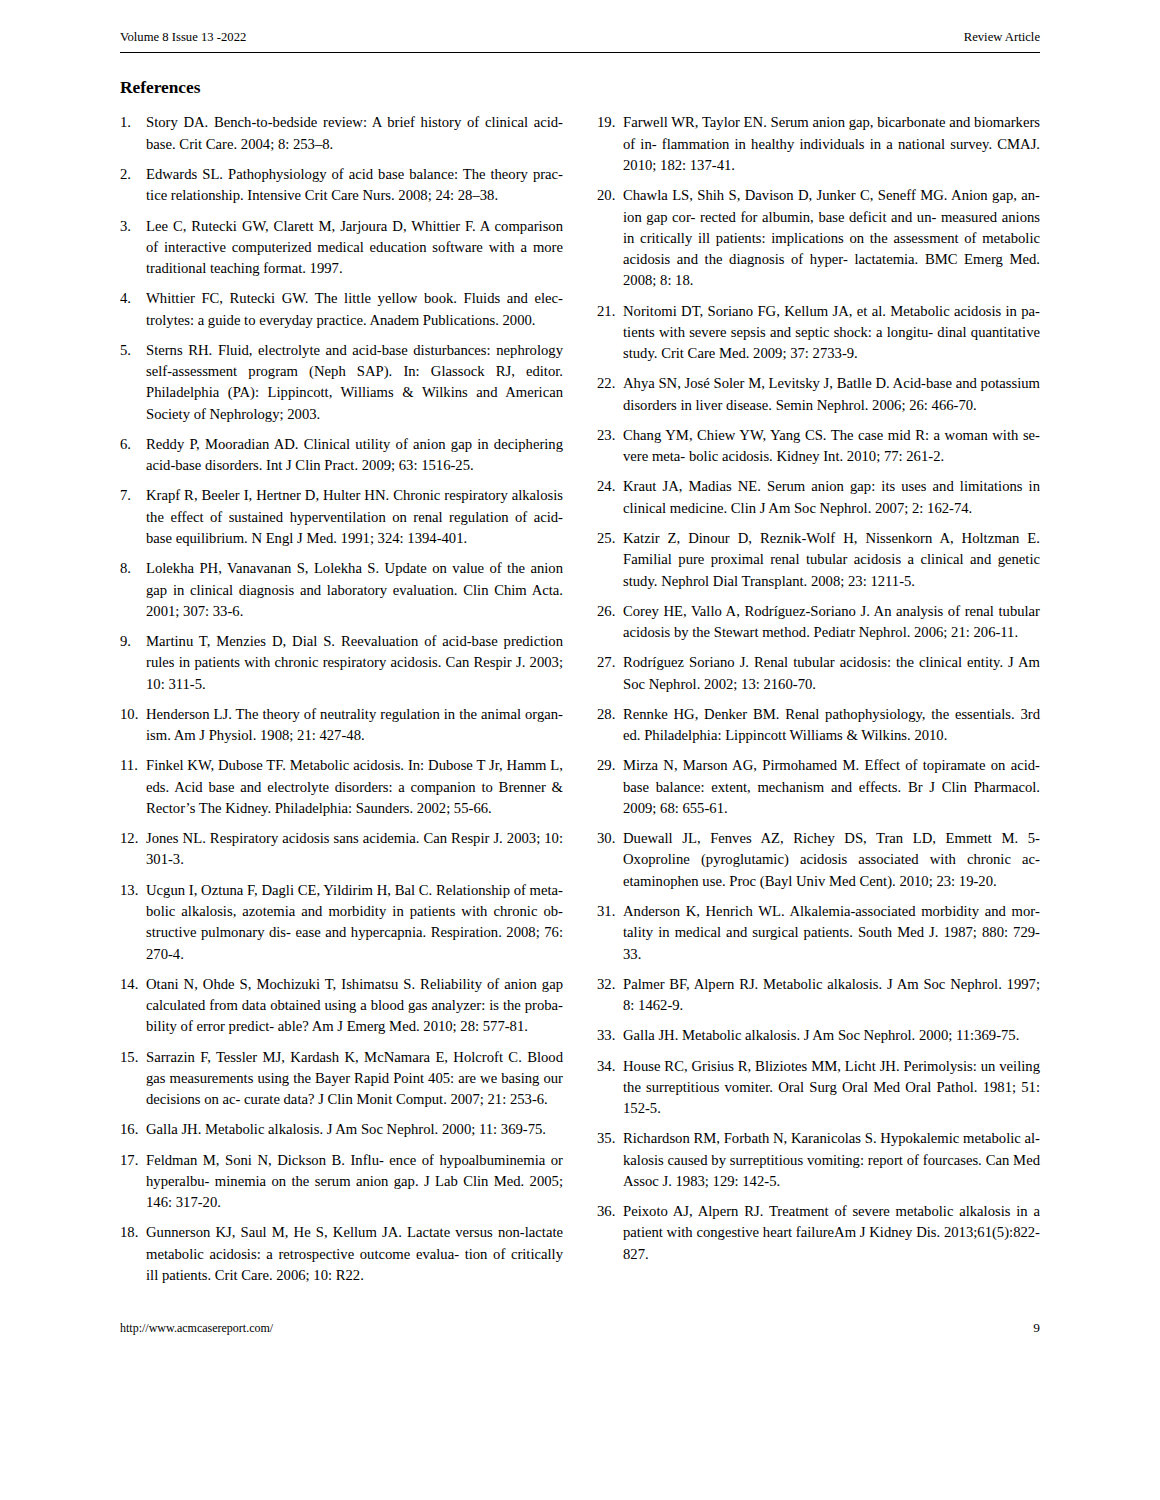Volume 8 Issue 13 -2022 Review Article
References
Story DA. Bench-to-bedside review: A brief history of clinical acid-base. Crit Care. 2004; 8: 253–8.
Edwards SL. Pathophysiology of acid base balance: The theory practice relationship. Intensive Crit Care Nurs. 2008; 24: 28–38.
Lee C, Rutecki GW, Clarett M, Jarjoura D, Whittier F. A comparison of interactive computerized medical education software with a more traditional teaching format. 1997.
Whittier FC, Rutecki GW. The little yellow book. Fluids and electrolytes: a guide to everyday practice. Anadem Publications. 2000.
Sterns RH. Fluid, electrolyte and acid-base disturbances: nephrology self-assessment program (Neph SAP). In: Glassock RJ, editor. Philadelphia (PA): Lippincott, Williams & Wilkins and American Society of Nephrology; 2003.
Reddy P, Mooradian AD. Clinical utility of anion gap in deciphering acid-base disorders. Int J Clin Pract. 2009; 63: 1516-25.
Krapf R, Beeler I, Hertner D, Hulter HN. Chronic respiratory alkalosis the effect of sustained hyperventilation on renal regulation of acid-base equilibrium. N Engl J Med. 1991; 324: 1394-401.
Lolekha PH, Vanavanan S, Lolekha S. Update on value of the anion gap in clinical diagnosis and laboratory evaluation. Clin Chim Acta. 2001; 307: 33-6.
Martinu T, Menzies D, Dial S. Reevaluation of acid-base prediction rules in patients with chronic respiratory acidosis. Can Respir J. 2003; 10: 311-5.
Henderson LJ. The theory of neutrality regulation in the animal organism. Am J Physiol. 1908; 21: 427-48.
Finkel KW, Dubose TF. Metabolic acidosis. In: Dubose T Jr, Hamm L, eds. Acid base and electrolyte disorders: a companion to Brenner & Rector’s The Kidney. Philadelphia: Saunders. 2002; 55-66.
Jones NL. Respiratory acidosis sans acidemia. Can Respir J. 2003; 10: 301-3.
Ucgun I, Oztuna F, Dagli CE, Yildirim H, Bal C. Relationship of metabolic alkalosis, azotemia and morbidity in patients with chronic obstructive pulmonary dis- ease and hypercapnia. Respiration. 2008; 76: 270-4.
Otani N, Ohde S, Mochizuki T, Ishimatsu S. Reliability of anion gap calculated from data obtained using a blood gas analyzer: is the probability of error predict- able? Am J Emerg Med. 2010; 28: 577-81.
Sarrazin F, Tessler MJ, Kardash K, McNamara E, Holcroft C. Blood gas measurements using the Bayer Rapid Point 405: are we basing our decisions on ac- curate data? J Clin Monit Comput. 2007; 21: 253-6.
Galla JH. Metabolic alkalosis. J Am Soc Nephrol. 2000; 11: 369-75.
Feldman M, Soni N, Dickson B. Influ- ence of hypoalbuminemia or hyperalbu- minemia on the serum anion gap. J Lab Clin Med. 2005; 146: 317-20.
Gunnerson KJ, Saul M, He S, Kellum JA. Lactate versus non-lactate metabolic acidosis: a retrospective outcome evalua- tion of critically ill patients. Crit Care. 2006; 10: R22.
Farwell WR, Taylor EN. Serum anion gap, bicarbonate and biomarkers of in- flammation in healthy individuals in a national survey. CMAJ. 2010; 182: 137-41.
Chawla LS, Shih S, Davison D, Junker C, Seneff MG. Anion gap, anion gap cor- rected for albumin, base deficit and un- measured anions in critically ill patients: implications on the assessment of metabolic acidosis and the diagnosis of hyper- lactatemia. BMC Emerg Med. 2008; 8: 18.
Noritomi DT, Soriano FG, Kellum JA, et al. Metabolic acidosis in patients with severe sepsis and septic shock: a longitu- dinal quantitative study. Crit Care Med. 2009; 37: 2733-9.
Ahya SN, José Soler M, Levitsky J, Batlle D. Acid-base and potassium disorders in liver disease. Semin Nephrol. 2006; 26: 466-70.
Chang YM, Chiew YW, Yang CS. The case mid R: a woman with severe meta- bolic acidosis. Kidney Int. 2010; 77: 261-2.
Kraut JA, Madias NE. Serum anion gap: its uses and limitations in clinical medicine. Clin J Am Soc Nephrol. 2007; 2: 162-74.
Katzir Z, Dinour D, Reznik-Wolf H, Nissenkorn A, Holtzman E. Familial pure proximal renal tubular acidosis a clinical and genetic study. Nephrol Dial Transplant. 2008; 23: 1211-5.
Corey HE, Vallo A, Rodríguez-Soriano J. An analysis of renal tubular acidosis by the Stewart method. Pediatr Nephrol. 2006; 21: 206-11.
Rodríguez Soriano J. Renal tubular acidosis: the clinical entity. J Am Soc Nephrol. 2002; 13: 2160-70.
Rennke HG, Denker BM. Renal pathophysiology, the essentials. 3rd ed. Philadelphia: Lippincott Williams & Wilkins. 2010.
Mirza N, Marson AG, Pirmohamed M. Effect of topiramate on acid-base balance: extent, mechanism and effects. Br J Clin Pharmacol. 2009; 68: 655-61.
Duewall JL, Fenves AZ, Richey DS, Tran LD, Emmett M. 5-Oxoproline (pyroglutamic) acidosis associated with chronic acetaminophen use. Proc (Bayl Univ Med Cent). 2010; 23: 19-20.
Anderson K, Henrich WL. Alkalemia-associated morbidity and mortality in medical and surgical patients. South Med J. 1987; 880: 729-33.
Palmer BF, Alpern RJ. Metabolic alkalosis. J Am Soc Nephrol. 1997; 8: 1462-9.
Galla JH. Metabolic alkalosis. J Am Soc Nephrol. 2000; 11:369-75.
House RC, Grisius R, Bliziotes MM, Licht JH. Perimolysis: un veiling the surreptitious vomiter. Oral Surg Oral Med Oral Pathol. 1981; 51: 152-5.
Richardson RM, Forbath N, Karanicolas S. Hypokalemic metabolic alkalosis caused by surreptitious vomiting: report of fourcases. Can Med Assoc J. 1983; 129: 142-5.
Peixoto AJ, Alpern RJ. Treatment of severe metabolic alkalosis in a patient with congestive heart failureAm J Kidney Dis. 2013;61(5):822-827.
http://www.acmcasereport.com/ 9